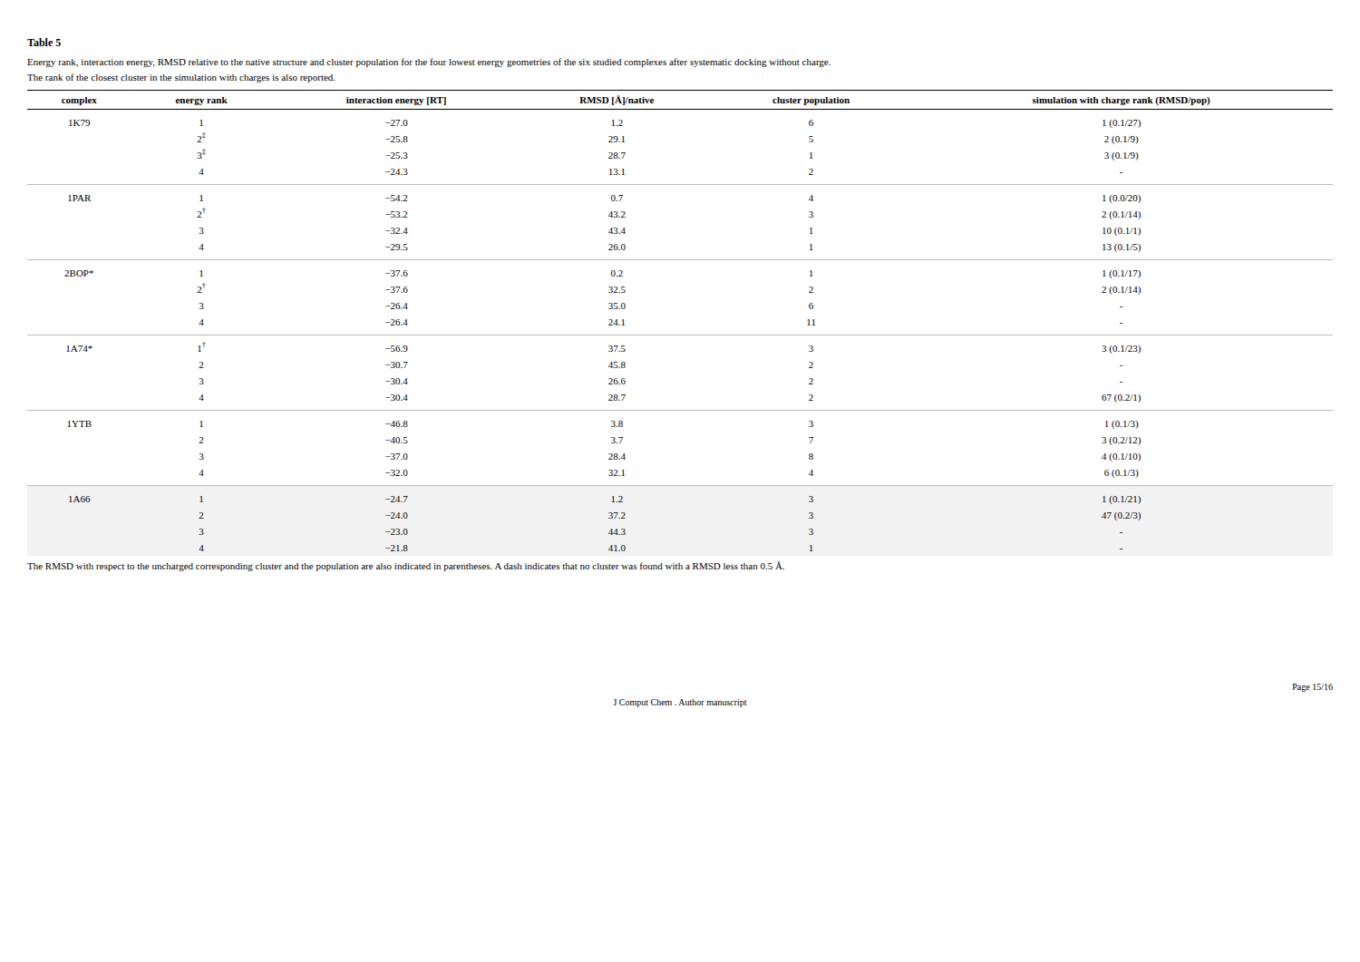Table 5
Energy rank, interaction energy, RMSD relative to the native structure and cluster population for the four lowest energy geometries of the six studied complexes after systematic docking without charge.
The rank of the closest cluster in the simulation with charges is also reported.
| complex | energy rank | interaction energy [RT] | RMSD [Å]/native | cluster population | simulation with charge rank (RMSD/pop) |
| --- | --- | --- | --- | --- | --- |
| 1K79 | 1 | −27.0 | 1.2 | 6 | 1 (0.1/27) |
| | 2 ‡ | −25.8 | 29.1 | 5 | 2 (0.1/9) |
| | 3 ‡ | −25.3 | 28.7 | 1 | 3 (0.1/9) |
| | 4 | −24.3 | 13.1 | 2 | - |
| 1PAR | 1 | −54.2 | 0.7 | 4 | 1 (0.0/20) |
| | 2 † | −53.2 | 43.2 | 3 | 2 (0.1/14) |
| | 3 | −32.4 | 43.4 | 1 | 10 (0.1/1) |
| | 4 | −29.5 | 26.0 | 1 | 13 (0.1/5) |
| 2BOP* | 1 | −37.6 | 0.2 | 1 | 1 (0.1/17) |
| | 2 † | −37.6 | 32.5 | 2 | 2 (0.1/14) |
| | 3 | −26.4 | 35.0 | 6 | - |
| | 4 | −26.4 | 24.1 | 11 | - |
| 1A74* | 1 † | −56.9 | 37.5 | 3 | 3 (0.1/23) |
| | 2 | −30.7 | 45.8 | 2 | - |
| | 3 | −30.4 | 26.6 | 2 | - |
| | 4 | −30.4 | 28.7 | 2 | 67 (0.2/1) |
| 1YTB | 1 | −46.8 | 3.8 | 3 | 1 (0.1/3) |
| | 2 | −40.5 | 3.7 | 7 | 3 (0.2/12) |
| | 3 | −37.0 | 28.4 | 8 | 4 (0.1/10) |
| | 4 | −32.0 | 32.1 | 4 | 6 (0.1/3) |
| 1A66 | 1 | −24.7 | 1.2 | 3 | 1 (0.1/21) |
| | 2 | −24.0 | 37.2 | 3 | 47 (0.2/3) |
| | 3 | −23.0 | 44.3 | 3 | - |
| | 4 | −21.8 | 41.0 | 1 | - |
The RMSD with respect to the uncharged corresponding cluster and the population are also indicated in parentheses. A dash indicates that no cluster was found with a RMSD less than 0.5 Å.
Page 15/16
J Comput Chem . Author manuscript